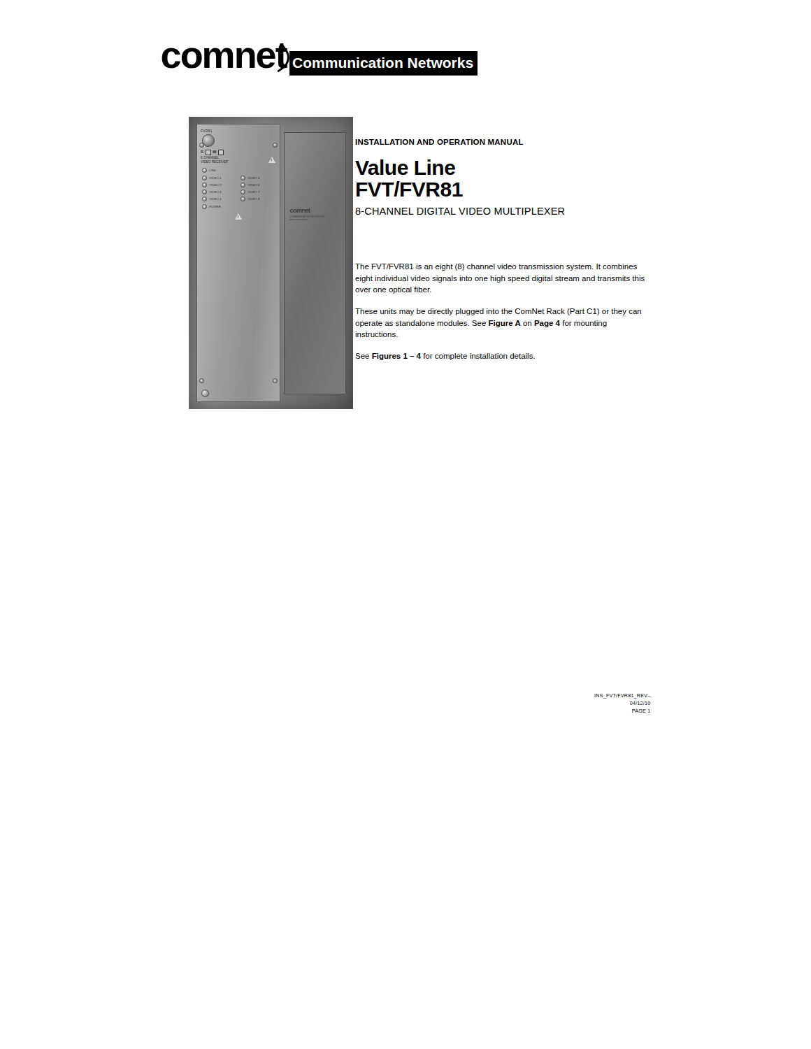comnet
Communication Networks
FVR81
S M
8 CHANNEL
VIDEO RECEIVER
LINK
VIDEO 1
VIDEO 5
VIDEO 2
VIDEO 6
VIDEO 3
VIDEO 7
VIDEO 4
VIDEO 8
POWER
comnetCOMMUNICATION NETWORKS
www.comnet.net
Installation and Operation Manual
Value Line
FVT/FVR81
8-Channel Digital Video Multiplexer
The FVT/FVR81 is an eight (8) channel video transmission system. It combines eight individual video signals into one high speed digital stream and transmits this over one optical fiber.
These units may be directly plugged into the ComNet Rack (Part C1) or they can operate as standalone modules. See Figure A on Page 4 for mounting instructions.
See Figures 1 – 4 for complete installation details.
INS_FVT/FVR81_REV–
04/12/10
PAGE 1